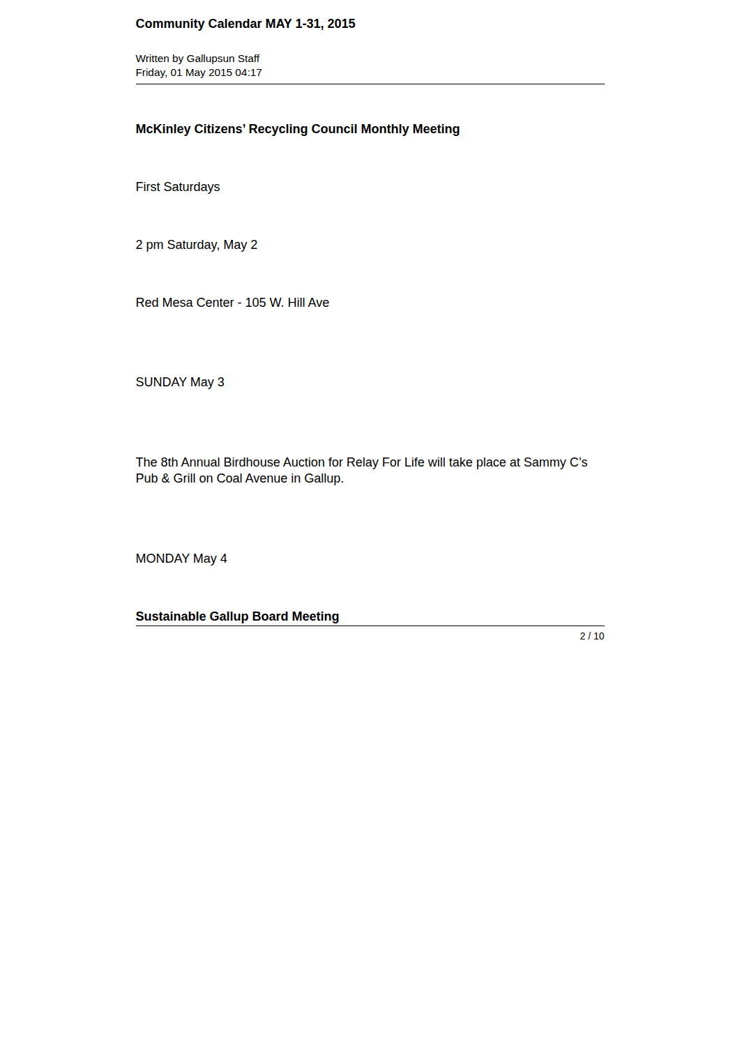Community Calendar MAY 1-31, 2015
Written by Gallupsun Staff Friday, 01 May 2015 04:17
McKinley Citizens’ Recycling Council Monthly Meeting
First Saturdays
2 pm Saturday, May 2
Red Mesa Center - 105 W. Hill Ave
SUNDAY May 3
The 8th Annual Birdhouse Auction for Relay For Life will take place at Sammy C’s Pub & Grill on Coal Avenue in Gallup.
MONDAY May 4
Sustainable Gallup Board Meeting
2 / 10